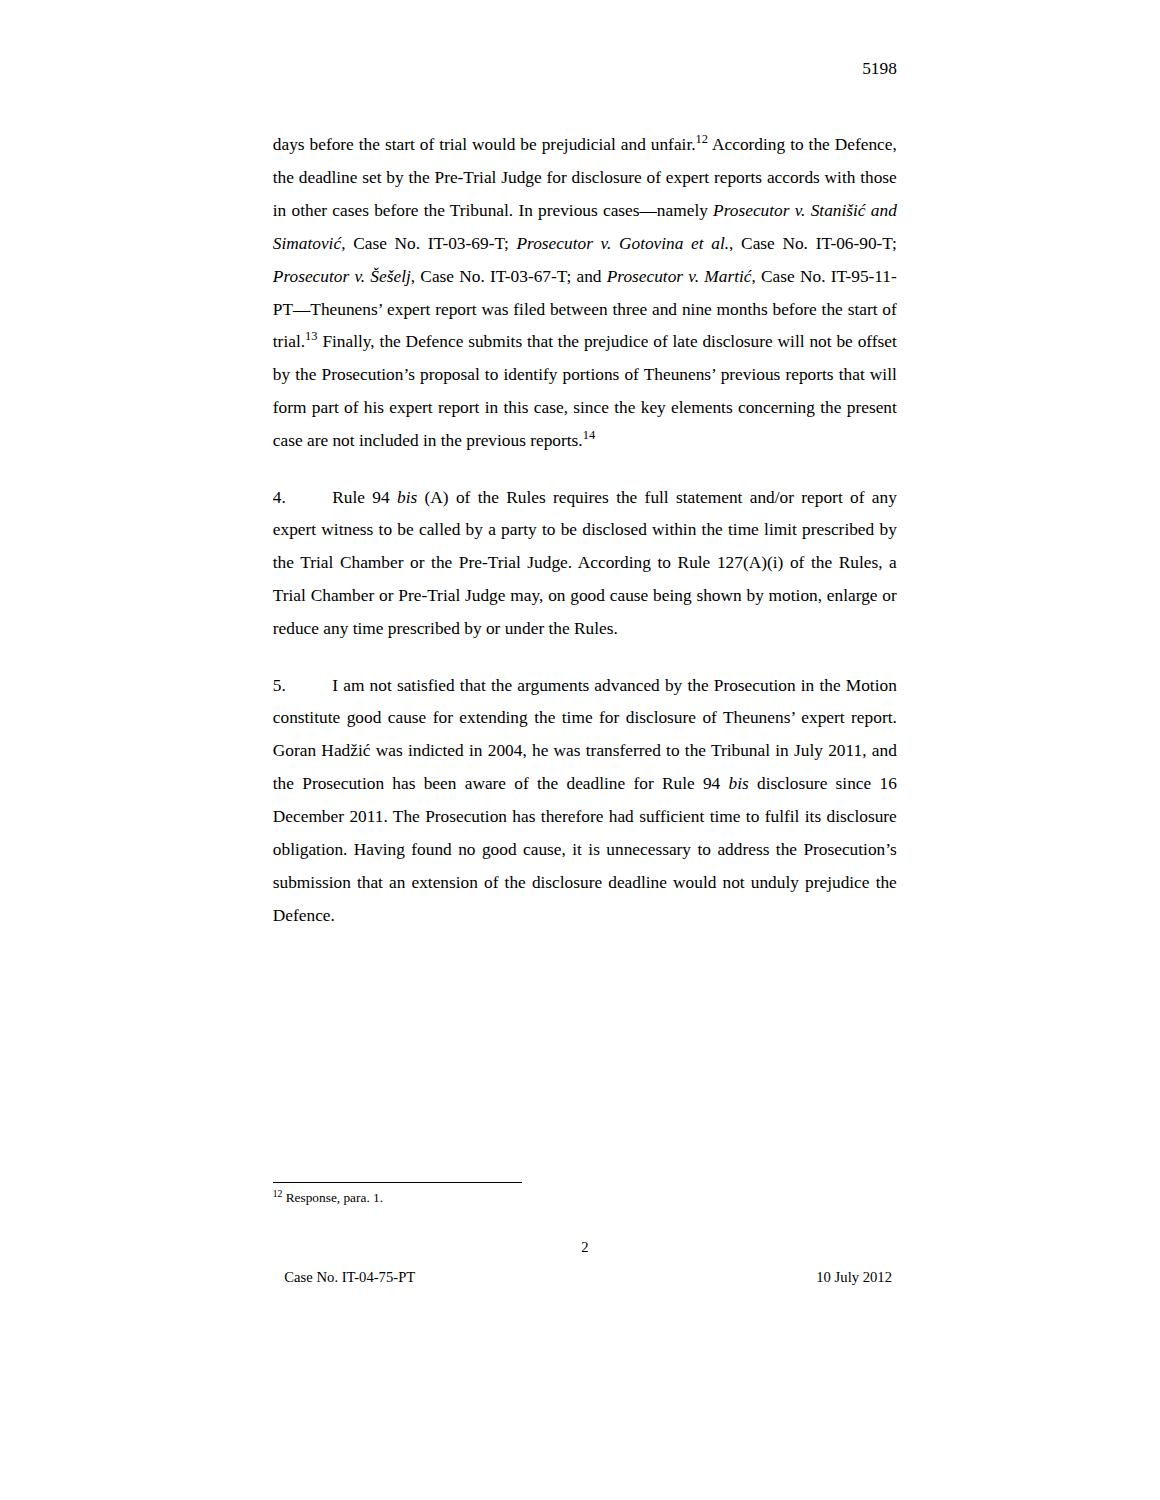5198
days before the start of trial would be prejudicial and unfair.12 According to the Defence, the deadline set by the Pre-Trial Judge for disclosure of expert reports accords with those in other cases before the Tribunal. In previous cases—namely Prosecutor v. Stanišić and Simatović, Case No. IT-03-69-T; Prosecutor v. Gotovina et al., Case No. IT-06-90-T; Prosecutor v. Šešelj, Case No. IT-03-67-T; and Prosecutor v. Martić, Case No. IT-95-11-PT—Theunens’ expert report was filed between three and nine months before the start of trial.13 Finally, the Defence submits that the prejudice of late disclosure will not be offset by the Prosecution’s proposal to identify portions of Theunens’ previous reports that will form part of his expert report in this case, since the key elements concerning the present case are not included in the previous reports.14
4. Rule 94 bis (A) of the Rules requires the full statement and/or report of any expert witness to be called by a party to be disclosed within the time limit prescribed by the Trial Chamber or the Pre-Trial Judge. According to Rule 127(A)(i) of the Rules, a Trial Chamber or Pre-Trial Judge may, on good cause being shown by motion, enlarge or reduce any time prescribed by or under the Rules.
5. I am not satisfied that the arguments advanced by the Prosecution in the Motion constitute good cause for extending the time for disclosure of Theunens’ expert report. Goran Hadžić was indicted in 2004, he was transferred to the Tribunal in July 2011, and the Prosecution has been aware of the deadline for Rule 94 bis disclosure since 16 December 2011. The Prosecution has therefore had sufficient time to fulfil its disclosure obligation. Having found no good cause, it is unnecessary to address the Prosecution’s submission that an extension of the disclosure deadline would not unduly prejudice the Defence.
12 Response, para. 1.
2
Case No. IT-04-75-PT 10 July 2012